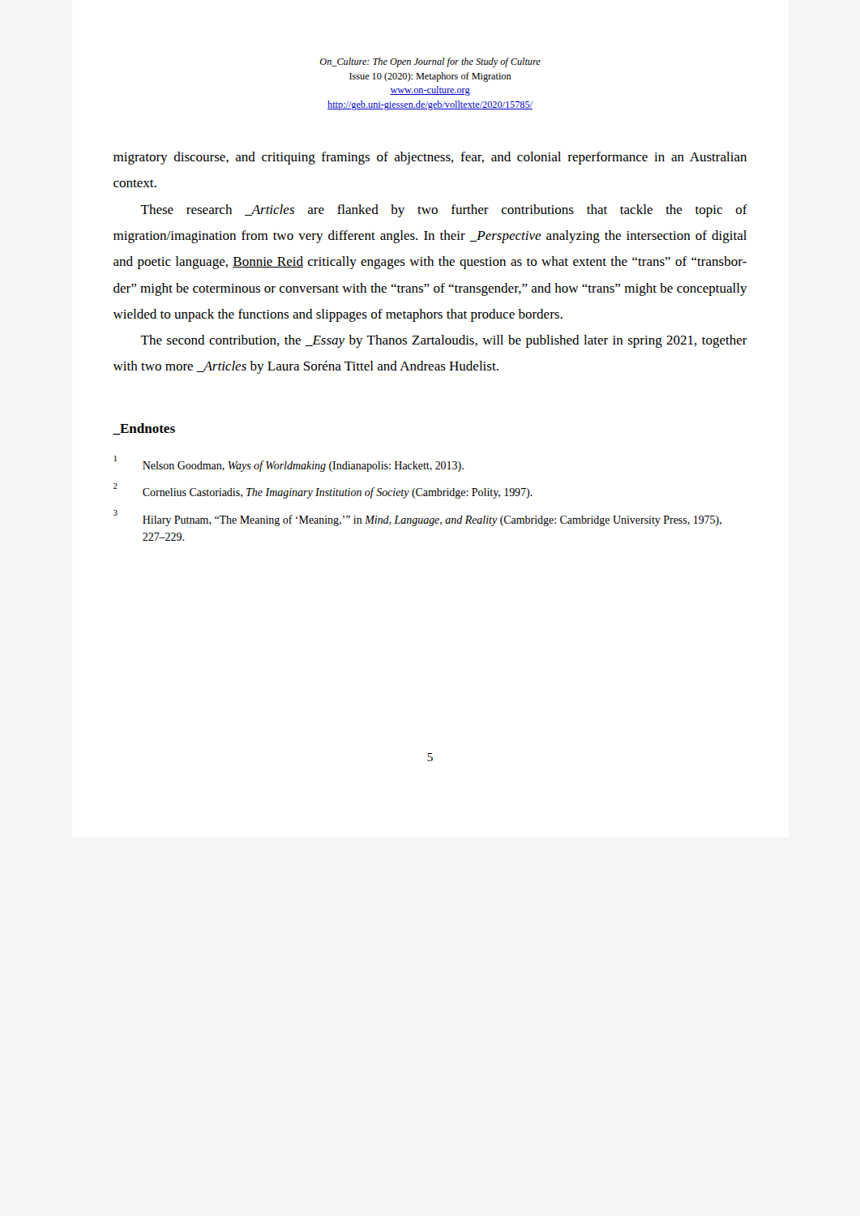On_Culture: The Open Journal for the Study of Culture
Issue 10 (2020): Metaphors of Migration
www.on-culture.org
http://geb.uni-giessen.de/geb/volltexte/2020/15785/
migratory discourse, and critiquing framings of abjectness, fear, and colonial reperformance in an Australian context.
These research _Articles are flanked by two further contributions that tackle the topic of migration/imagination from two very different angles. In their _Perspective analyzing the intersection of digital and poetic language, Bonnie Reid critically engages with the question as to what extent the “trans” of “transborder” might be coterminous or conversant with the “trans” of “transgender,” and how “trans” might be conceptually wielded to unpack the functions and slippages of metaphors that produce borders.
The second contribution, the _Essay by Thanos Zartaloudis, will be published later in spring 2021, together with two more _Articles by Laura Soréna Tittel and Andreas Hudelist.
_Endnotes
1 Nelson Goodman, Ways of Worldmaking (Indianapolis: Hackett, 2013).
2 Cornelius Castoriadis, The Imaginary Institution of Society (Cambridge: Polity, 1997).
3 Hilary Putnam, “The Meaning of ‘Meaning,’” in Mind, Language, and Reality (Cambridge: Cambridge University Press, 1975), 227–229.
5